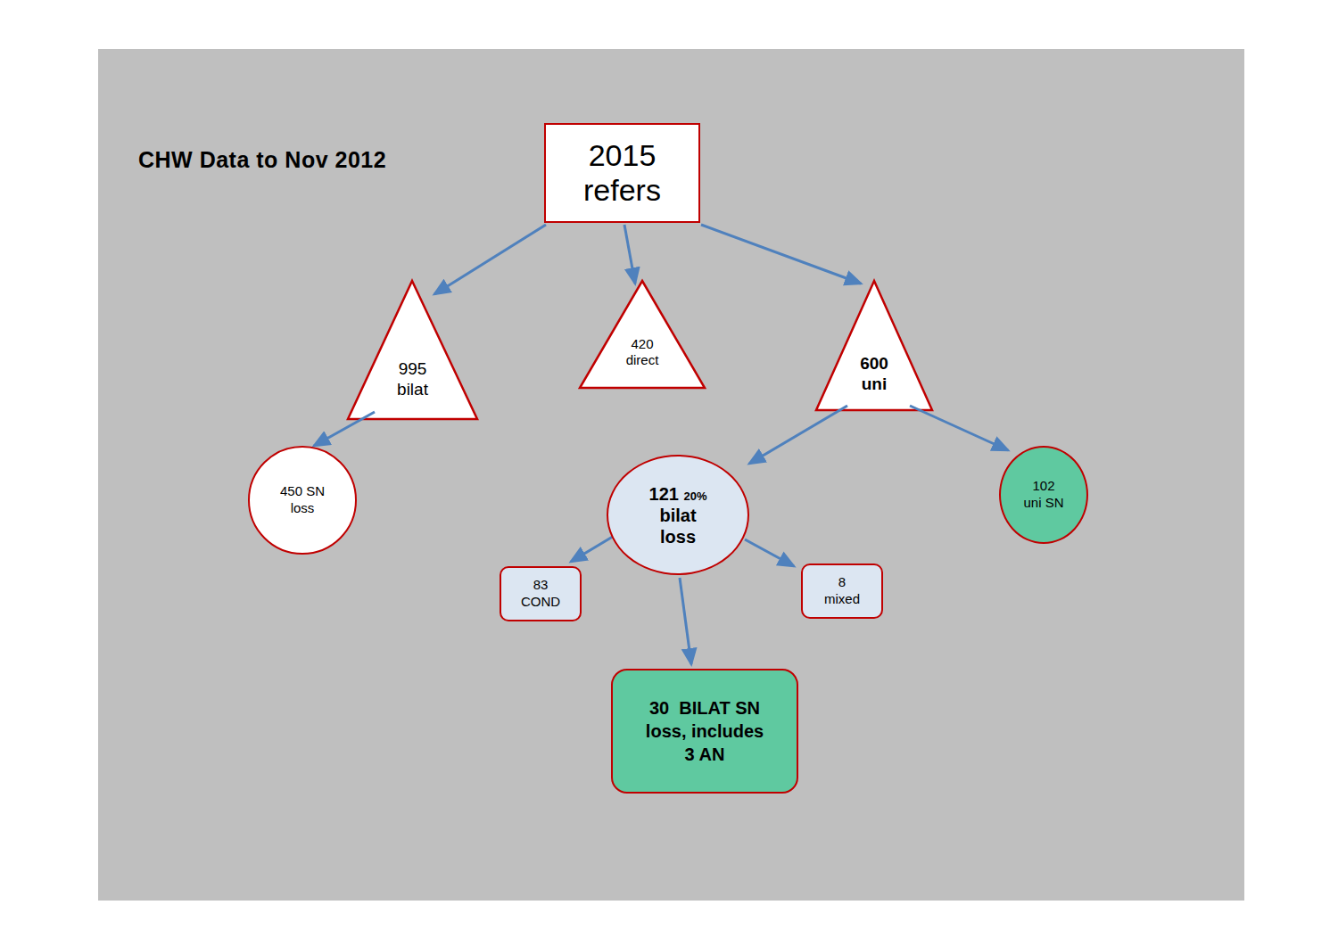CHW Data to Nov 2012
2015
refers
995
bilat
420
direct
600
uni
450 SN
loss
121 20%
bilat
loss
102
uni SN
83
COND
8
mixed
30 BILAT SN
loss, includes
3 AN